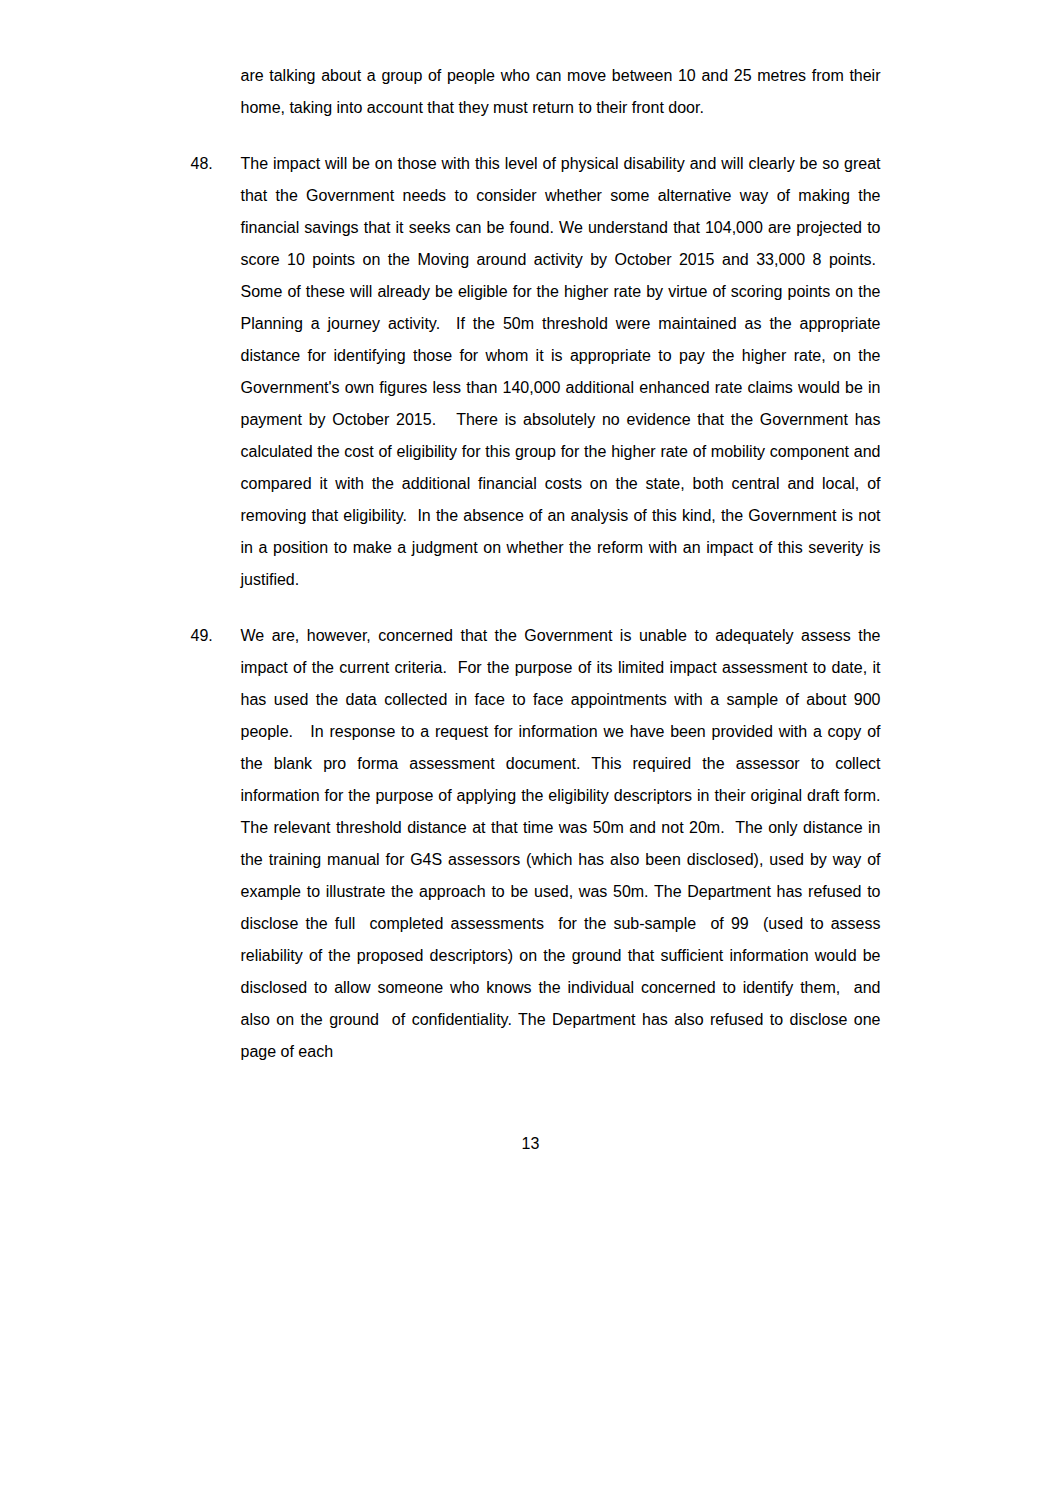are talking about a group of people who can move between 10 and 25 metres from their home, taking into account that they must return to their front door.
48.
The impact will be on those with this level of physical disability and will clearly be so great that the Government needs to consider whether some alternative way of making the financial savings that it seeks can be found. We understand that 104,000 are projected to score 10 points on the Moving around activity by October 2015 and 33,000 8 points. Some of these will already be eligible for the higher rate by virtue of scoring points on the Planning a journey activity. If the 50m threshold were maintained as the appropriate distance for identifying those for whom it is appropriate to pay the higher rate, on the Government's own figures less than 140,000 additional enhanced rate claims would be in payment by October 2015. There is absolutely no evidence that the Government has calculated the cost of eligibility for this group for the higher rate of mobility component and compared it with the additional financial costs on the state, both central and local, of removing that eligibility. In the absence of an analysis of this kind, the Government is not in a position to make a judgment on whether the reform with an impact of this severity is justified.
49.
We are, however, concerned that the Government is unable to adequately assess the impact of the current criteria. For the purpose of its limited impact assessment to date, it has used the data collected in face to face appointments with a sample of about 900 people. In response to a request for information we have been provided with a copy of the blank pro forma assessment document. This required the assessor to collect information for the purpose of applying the eligibility descriptors in their original draft form. The relevant threshold distance at that time was 50m and not 20m. The only distance in the training manual for G4S assessors (which has also been disclosed), used by way of example to illustrate the approach to be used, was 50m. The Department has refused to disclose the full completed assessments for the sub-sample of 99 (used to assess reliability of the proposed descriptors) on the ground that sufficient information would be disclosed to allow someone who knows the individual concerned to identify them, and also on the ground of confidentiality. The Department has also refused to disclose one page of each
13